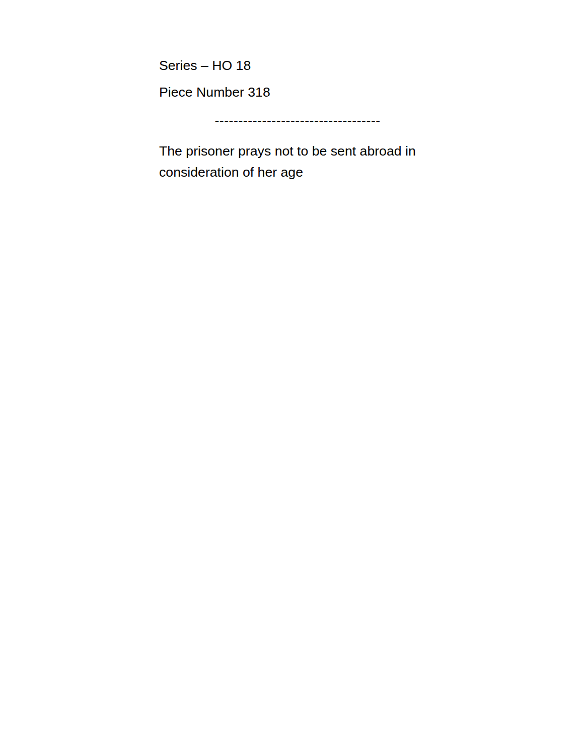Series – HO 18
Piece Number 318
-----------------------------------
The prisoner prays not to be sent abroad in consideration of her age